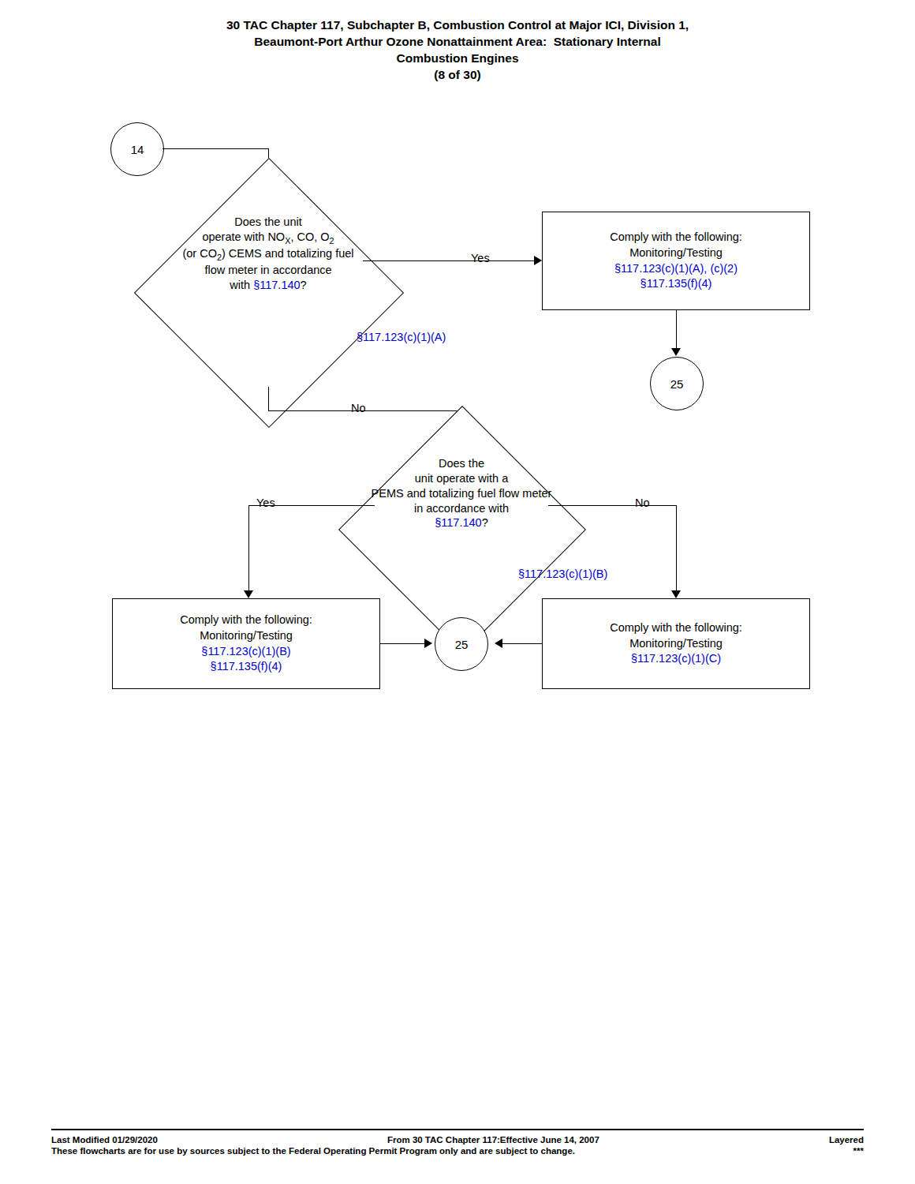30 TAC Chapter 117, Subchapter B, Combustion Control at Major ICI, Division 1,
Beaumont-Port Arthur Ozone Nonattainment Area: Stationary Internal
Combustion Engines
(8 of 30)
14
Does the unit
operate with NOX, CO, O2
(or CO2) CEMS and totalizing fuel
flow meter in accordance
with §117.140?
Yes
Comply with the following:
Monitoring/Testing
§117.123(c)(1)(A), (c)(2)
§117.135(f)(4)
25
§117.123(c)(1)(A)
No
Does the
unit operate with a
PEMS and totalizing fuel flow meter
in accordance with
§117.140?
Yes
No
§117.123(c)(1)(B)
Comply with the following:
Monitoring/Testing
§117.123(c)(1)(B)
§117.135(f)(4)
Comply with the following:
Monitoring/Testing
§117.123(c)(1)(C)
25
Last Modified 01/29/2020
From 30 TAC Chapter 117:Effective June 14, 2007
Layered
These flowcharts are for use by sources subject to the Federal Operating Permit Program only and are subject to change.
***